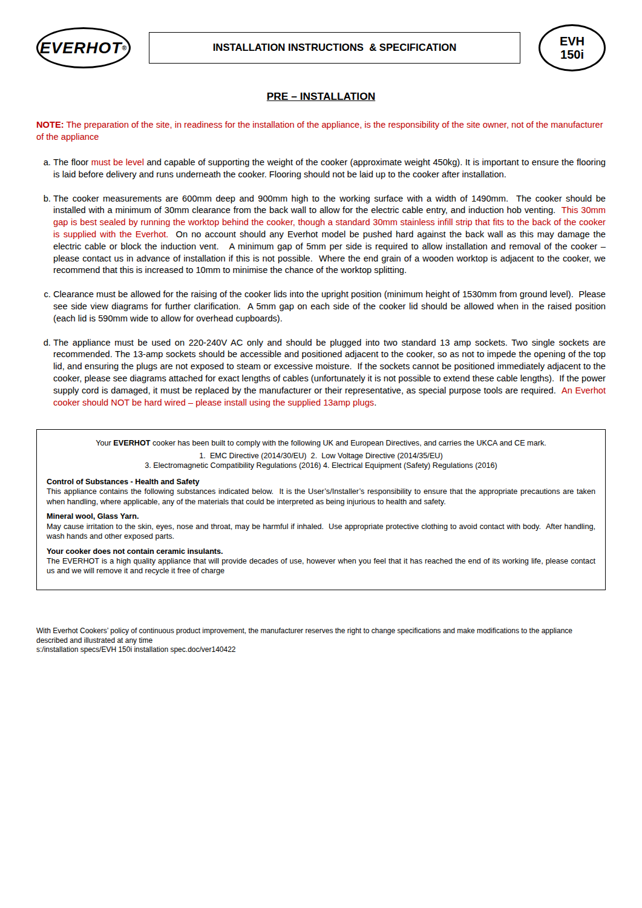EVERHOT®
INSTALLATION INSTRUCTIONS & SPECIFICATION
EVH 150i
PRE – INSTALLATION
NOTE: The preparation of the site, in readiness for the installation of the appliance, is the responsibility of the site owner, not of the manufacturer of the appliance
The floor must be level and capable of supporting the weight of the cooker (approximate weight 450kg). It is important to ensure the flooring is laid before delivery and runs underneath the cooker. Flooring should not be laid up to the cooker after installation.
The cooker measurements are 600mm deep and 900mm high to the working surface with a width of 1490mm. The cooker should be installed with a minimum of 30mm clearance from the back wall to allow for the electric cable entry, and induction hob venting. This 30mm gap is best sealed by running the worktop behind the cooker, though a standard 30mm stainless infill strip that fits to the back of the cooker is supplied with the Everhot. On no account should any Everhot model be pushed hard against the back wall as this may damage the electric cable or block the induction vent. A minimum gap of 5mm per side is required to allow installation and removal of the cooker – please contact us in advance of installation if this is not possible. Where the end grain of a wooden worktop is adjacent to the cooker, we recommend that this is increased to 10mm to minimise the chance of the worktop splitting.
Clearance must be allowed for the raising of the cooker lids into the upright position (minimum height of 1530mm from ground level). Please see side view diagrams for further clarification. A 5mm gap on each side of the cooker lid should be allowed when in the raised position (each lid is 590mm wide to allow for overhead cupboards).
The appliance must be used on 220-240V AC only and should be plugged into two standard 13 amp sockets. Two single sockets are recommended. The 13-amp sockets should be accessible and positioned adjacent to the cooker, so as not to impede the opening of the top lid, and ensuring the plugs are not exposed to steam or excessive moisture. If the sockets cannot be positioned immediately adjacent to the cooker, please see diagrams attached for exact lengths of cables (unfortunately it is not possible to extend these cable lengths). If the power supply cord is damaged, it must be replaced by the manufacturer or their representative, as special purpose tools are required. An Everhot cooker should NOT be hard wired – please install using the supplied 13amp plugs.
Your EVERHOT cooker has been built to comply with the following UK and European Directives, and carries the UKCA and CE mark.
1. EMC Directive (2014/30/EU) 2. Low Voltage Directive (2014/35/EU)
3. Electromagnetic Compatibility Regulations (2016) 4. Electrical Equipment (Safety) Regulations (2016)
Control of Substances - Health and Safety
This appliance contains the following substances indicated below. It is the User’s/Installer’s responsibility to ensure that the appropriate precautions are taken when handling, where applicable, any of the materials that could be interpreted as being injurious to health and safety.
Mineral wool, Glass Yarn.
May cause irritation to the skin, eyes, nose and throat, may be harmful if inhaled. Use appropriate protective clothing to avoid contact with body. After handling, wash hands and other exposed parts.
Your cooker does not contain ceramic insulants.
The EVERHOT is a high quality appliance that will provide decades of use, however when you feel that it has reached the end of its working life, please contact us and we will remove it and recycle it free of charge
With Everhot Cookers’ policy of continuous product improvement, the manufacturer reserves the right to change specifications and make modifications to the appliance described and illustrated at any time
s:/installation specs/EVH 150i installation spec.doc/ver140422